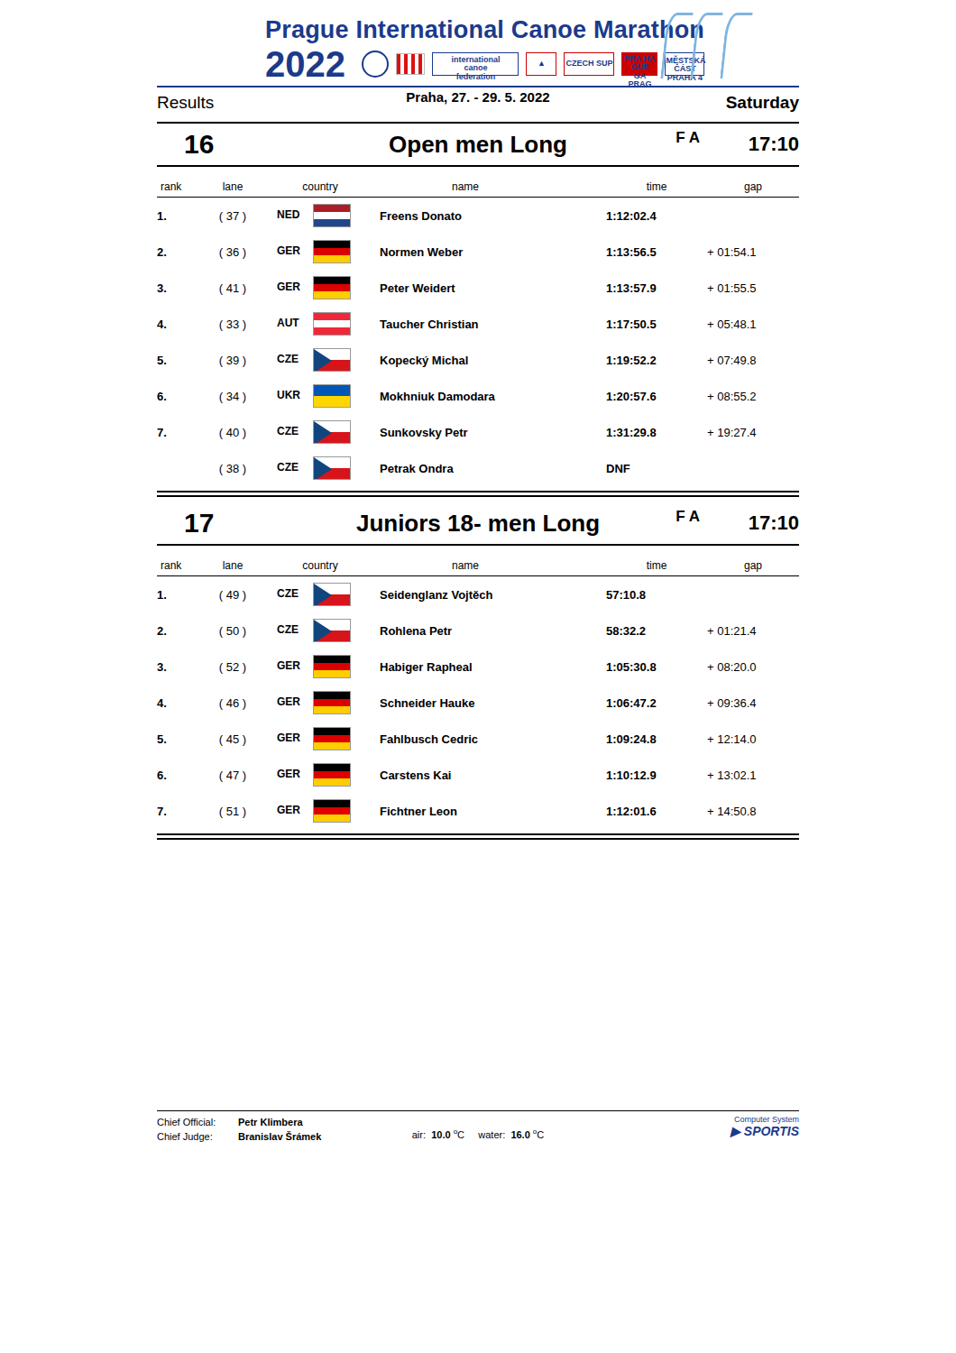Prague International Canoe Marathon
2022
international
canoe
federation ▲ CZECH SUP PRA HA
GUE
GA
PRAG MĚSTSKÁ ČÁST
PRAHA 4
Results
Praha, 27. - 29. 5. 2022
Saturday
16
Open men Long
F A
17:10
| rank | lane | country | name | time | gap |
| --- | --- | --- | --- | --- | --- |
| 1. | ( 37 ) | NED | Freens Donato | 1:12:02.4 | |
| 2. | ( 36 ) | GER | Normen Weber | 1:13:56.5 | + 01:54.1 |
| 3. | ( 41 ) | GER | Peter Weidert | 1:13:57.9 | + 01:55.5 |
| 4. | ( 33 ) | AUT | Taucher Christian | 1:17:50.5 | + 05:48.1 |
| 5. | ( 39 ) | CZE | Kopecký Michal | 1:19:52.2 | + 07:49.8 |
| 6. | ( 34 ) | UKR | Mokhniuk Damodara | 1:20:57.6 | + 08:55.2 |
| 7. | ( 40 ) | CZE | Sunkovsky Petr | 1:31:29.8 | + 19:27.4 |
| | ( 38 ) | CZE | Petrak Ondra | DNF | |
17
Juniors 18- men Long
F A
17:10
| rank | lane | country | name | time | gap |
| --- | --- | --- | --- | --- | --- |
| 1. | ( 49 ) | CZE | Seidenglanz Vojtěch | 57:10.8 | |
| 2. | ( 50 ) | CZE | Rohlena Petr | 58:32.2 | + 01:21.4 |
| 3. | ( 52 ) | GER | Habiger Rapheal | 1:05:30.8 | + 08:20.0 |
| 4. | ( 46 ) | GER | Schneider Hauke | 1:06:47.2 | + 09:36.4 |
| 5. | ( 45 ) | GER | Fahlbusch Cedric | 1:09:24.8 | + 12:14.0 |
| 6. | ( 47 ) | GER | Carstens Kai | 1:10:12.9 | + 13:02.1 |
| 7. | ( 51 ) | GER | Fichtner Leon | 1:12:01.6 | + 14:50.8 |
Chief Official: Petr Klimbera
Chief Judge: Branislav Šrámek
air: 10.0 oC water: 16.0 oC
Computer System
▶ SPORTIS